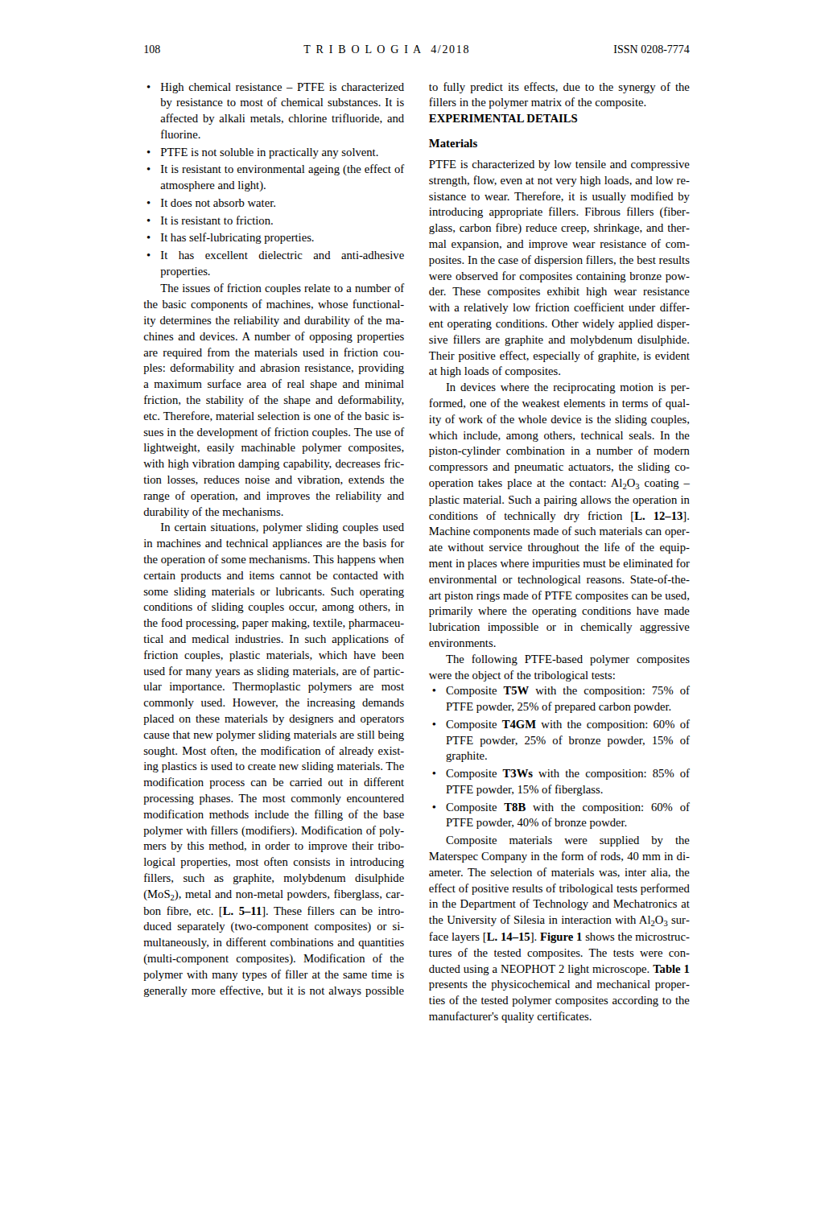108 T R I B O L O G I A 4/2018 ISSN 0208-7774
High chemical resistance – PTFE is characterized by resistance to most of chemical substances. It is affected by alkali metals, chlorine trifluoride, and fluorine.
PTFE is not soluble in practically any solvent.
It is resistant to environmental ageing (the effect of atmosphere and light).
It does not absorb water.
It is resistant to friction.
It has self-lubricating properties.
It has excellent dielectric and anti-adhesive properties.
The issues of friction couples relate to a number of the basic components of machines, whose functionality determines the reliability and durability of the machines and devices. A number of opposing properties are required from the materials used in friction couples: deformability and abrasion resistance, providing a maximum surface area of real shape and minimal friction, the stability of the shape and deformability, etc. Therefore, material selection is one of the basic issues in the development of friction couples. The use of lightweight, easily machinable polymer composites, with high vibration damping capability, decreases friction losses, reduces noise and vibration, extends the range of operation, and improves the reliability and durability of the mechanisms.
In certain situations, polymer sliding couples used in machines and technical appliances are the basis for the operation of some mechanisms. This happens when certain products and items cannot be contacted with some sliding materials or lubricants. Such operating conditions of sliding couples occur, among others, in the food processing, paper making, textile, pharmaceutical and medical industries. In such applications of friction couples, plastic materials, which have been used for many years as sliding materials, are of particular importance. Thermoplastic polymers are most commonly used. However, the increasing demands placed on these materials by designers and operators cause that new polymer sliding materials are still being sought. Most often, the modification of already existing plastics is used to create new sliding materials. The modification process can be carried out in different processing phases. The most commonly encountered modification methods include the filling of the base polymer with fillers (modifiers). Modification of polymers by this method, in order to improve their tribological properties, most often consists in introducing fillers, such as graphite, molybdenum disulphide (MoS2), metal and non-metal powders, fiberglass, carbon fibre, etc. [L. 5–11]. These fillers can be introduced separately (two-component composites) or simultaneously, in different combinations and quantities (multi-component composites). Modification of the polymer with many types of filler at the same time is generally more effective, but it is not always possible to fully predict its effects, due to the synergy of the fillers in the polymer matrix of the composite.
Experimental details
Materials
PTFE is characterized by low tensile and compressive strength, flow, even at not very high loads, and low resistance to wear. Therefore, it is usually modified by introducing appropriate fillers. Fibrous fillers (fiberglass, carbon fibre) reduce creep, shrinkage, and thermal expansion, and improve wear resistance of composites. In the case of dispersion fillers, the best results were observed for composites containing bronze powder. These composites exhibit high wear resistance with a relatively low friction coefficient under different operating conditions. Other widely applied dispersive fillers are graphite and molybdenum disulphide. Their positive effect, especially of graphite, is evident at high loads of composites.
In devices where the reciprocating motion is performed, one of the weakest elements in terms of quality of work of the whole device is the sliding couples, which include, among others, technical seals. In the piston-cylinder combination in a number of modern compressors and pneumatic actuators, the sliding cooperation takes place at the contact: Al2O3 coating – plastic material. Such a pairing allows the operation in conditions of technically dry friction [L. 12–13]. Machine components made of such materials can operate without service throughout the life of the equipment in places where impurities must be eliminated for environmental or technological reasons. State-of-the-art piston rings made of PTFE composites can be used, primarily where the operating conditions have made lubrication impossible or in chemically aggressive environments.
The following PTFE-based polymer composites were the object of the tribological tests:
Composite T5W with the composition: 75% of PTFE powder, 25% of prepared carbon powder.
Composite T4GM with the composition: 60% of PTFE powder, 25% of bronze powder, 15% of graphite.
Composite T3Ws with the composition: 85% of PTFE powder, 15% of fiberglass.
Composite T8B with the composition: 60% of PTFE powder, 40% of bronze powder.
Composite materials were supplied by the Materspec Company in the form of rods, 40 mm in diameter. The selection of materials was, inter alia, the effect of positive results of tribological tests performed in the Department of Technology and Mechatronics at the University of Silesia in interaction with Al2O3 surface layers [L. 14–15]. Figure 1 shows the microstructures of the tested composites. The tests were conducted using a NEOPHOT 2 light microscope. Table 1 presents the physicochemical and mechanical properties of the tested polymer composites according to the manufacturer's quality certificates.